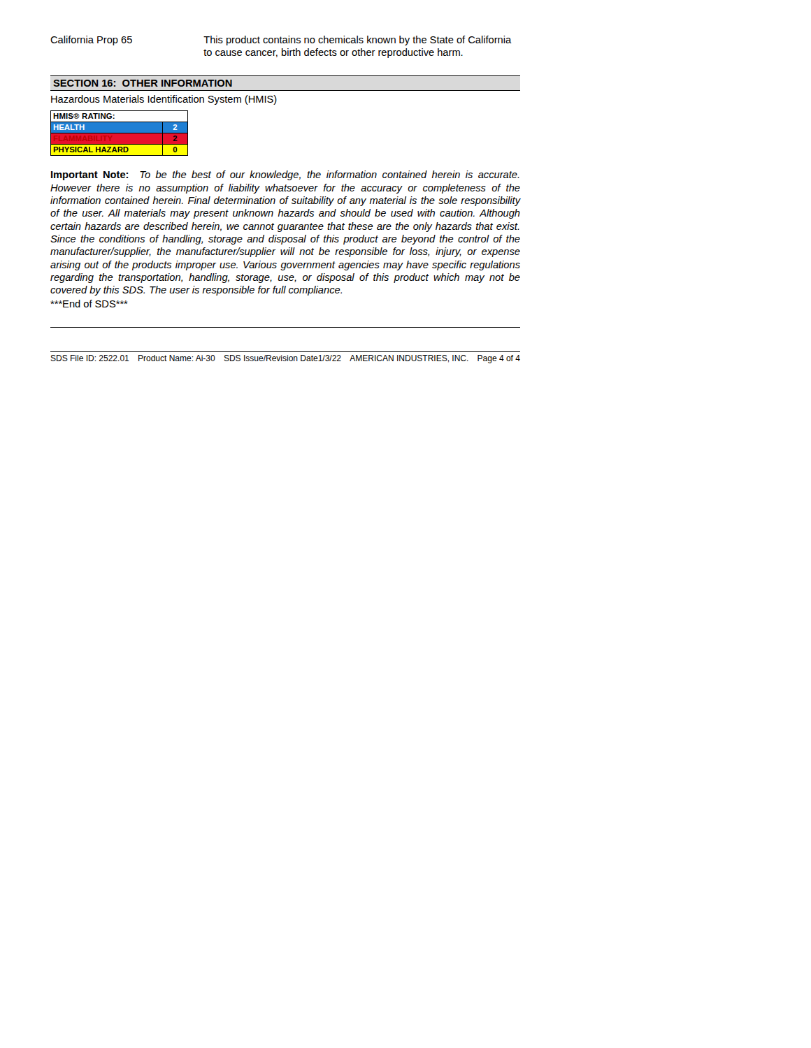California Prop 65
This product contains no chemicals known by the State of California to cause cancer, birth defects or other reproductive harm.
SECTION 16: OTHER INFORMATION
Hazardous Materials Identification System (HMIS)
| HMIS® RATING: |
| HEALTH | 2 |
| FLAMMABILITY | 2 |
| PHYSICAL HAZARD | 0 |
Important Note: To be the best of our knowledge, the information contained herein is accurate. However there is no assumption of liability whatsoever for the accuracy or completeness of the information contained herein. Final determination of suitability of any material is the sole responsibility of the user. All materials may present unknown hazards and should be used with caution. Although certain hazards are described herein, we cannot guarantee that these are the only hazards that exist. Since the conditions of handling, storage and disposal of this product are beyond the control of the manufacturer/supplier, the manufacturer/supplier will not be responsible for loss, injury, or expense arising out of the products improper use. Various government agencies may have specific regulations regarding the transportation, handling, storage, use, or disposal of this product which may not be covered by this SDS. The user is responsible for full compliance.
***End of SDS***
SDS File ID: 2522.01 Product Name: Ai-30 SDS Issue/Revision Date1/3/22 AMERICAN INDUSTRIES, INC. Page 4 of 4